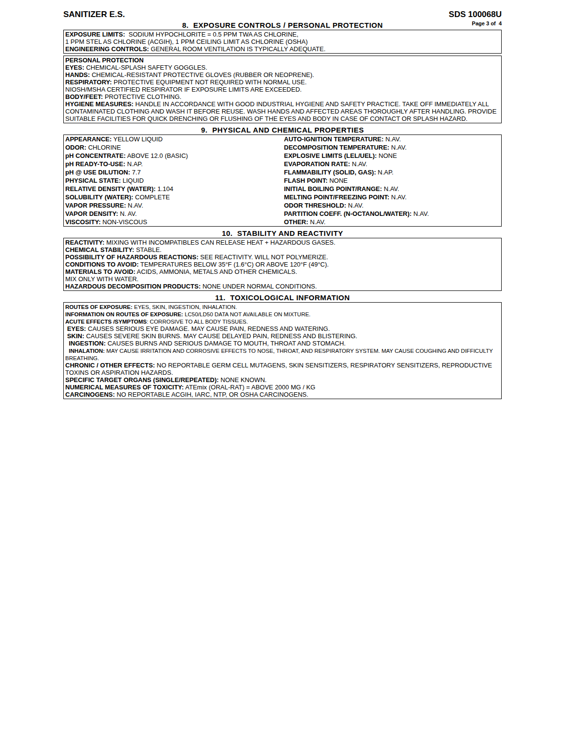SANITIZER E.S. SDS 100068U
8. EXPOSURE CONTROLS / PERSONAL PROTECTION
Page 3 of 4
| EXPOSURE LIMITS: SODIUM HYPOCHLORITE = 0.5 PPM TWA AS CHLORINE, 1 PPM STEL AS CHLORINE (ACGIH), 1 PPM CEILING LIMIT AS CHLORINE (OSHA) ENGINEERING CONTROLS: GENERAL ROOM VENTILATION IS TYPICALLY ADEQUATE. |
| PERSONAL PROTECTION EYES: CHEMICAL-SPLASH SAFETY GOGGLES. HANDS: CHEMICAL-RESISTANT PROTECTIVE GLOVES (RUBBER OR NEOPRENE). RESPIRATORY: PROTECTIVE EQUIPMENT NOT REQUIRED WITH NORMAL USE. NIOSH/MSHA CERTIFIED RESPIRATOR IF EXPOSURE LIMITS ARE EXCEEDED. BODY/FEET: PROTECTIVE CLOTHING. HYGIENE MEASURES: HANDLE IN ACCORDANCE WITH GOOD INDUSTRIAL HYGIENE AND SAFETY PRACTICE. TAKE OFF IMMEDIATELY ALL CONTAMINATED CLOTHING AND WASH IT BEFORE REUSE. WASH HANDS AND AFFECTED AREAS THOROUGHLY AFTER HANDLING. PROVIDE SUITABLE FACILITIES FOR QUICK DRENCHING OR FLUSHING OF THE EYES AND BODY IN CASE OF CONTACT OR SPLASH HAZARD. |
9. PHYSICAL AND CHEMICAL PROPERTIES
| APPEARANCE: YELLOW LIQUID | AUTO-IGNITION TEMPERATURE: N.AV. |
| ODOR: CHLORINE | DECOMPOSITION TEMPERATURE: N.AV. |
| pH CONCENTRATE: ABOVE 12.0 (BASIC) | EXPLOSIVE LIMITS (LEL/UEL): NONE |
| pH READY-TO-USE: N.AP. | EVAPORATION RATE: N.AV. |
| pH @ USE DILUTION: 7.7 | FLAMMABILITY (SOLID, GAS): N.AP. |
| PHYSICAL STATE: LIQUID | FLASH POINT: NONE |
| RELATIVE DENSITY (WATER): 1.104 | INITIAL BOILING POINT/RANGE: N.AV. |
| SOLUBILITY (WATER): COMPLETE | MELTING POINT/FREEZING POINT: N.AV. |
| VAPOR PRESSURE: N.AV. | ODOR THRESHOLD: N.AV. |
| VAPOR DENSITY: N. AV. | PARTITION COEFF. (N-OCTANOL/WATER): N.AV. |
| VISCOSITY: NON-VISCOUS | OTHER: N.AV. |
10. STABILITY AND REACTIVITY
| REACTIVITY: MIXING WITH INCOMPATIBLES CAN RELEASE HEAT + HAZARDOUS GASES. CHEMICAL STABILITY: STABLE. POSSIBILITY OF HAZARDOUS REACTIONS: SEE REACTIVITY. WILL NOT POLYMERIZE. CONDITIONS TO AVOID: TEMPERATURES BELOW 35°F (1.6°C) OR ABOVE 120°F (49°C). MATERIALS TO AVOID: ACIDS, AMMONIA, METALS AND OTHER CHEMICALS. MIX ONLY WITH WATER. HAZARDOUS DECOMPOSITION PRODUCTS: NONE UNDER NORMAL CONDITIONS. |
11. TOXICOLOGICAL INFORMATION
| ROUTES OF EXPOSURE: EYES, SKIN, INGESTION, INHALATION. INFORMATION ON ROUTES OF EXPOSURE: LC50/LD50 DATA NOT AVAILABLE ON MIXTURE. ACUTE EFFECTS /SYMPTOMS : CORROSIVE TO ALL BODY TISSUES. EYES: CAUSES SERIOUS EYE DAMAGE. MAY CAUSE PAIN, REDNESS AND WATERING. SKIN: CAUSES SEVERE SKIN BURNS. MAY CAUSE DELAYED PAIN, REDNESS AND BLISTERING. INGESTION: CAUSES BURNS AND SERIOUS DAMAGE TO MOUTH, THROAT AND STOMACH. INHALATION: MAY CAUSE IRRITATION AND CORROSIVE EFFECTS TO NOSE, THROAT, AND RESPIRATORY SYSTEM. MAY CAUSE COUGHING AND DIFFICULTY BREATHING. CHRONIC / OTHER EFFECTS: NO REPORTABLE GERM CELL MUTAGENS, SKIN SENSITIZERS, RESPIRATORY SENSITIZERS, REPRODUCTIVE TOXINS OR ASPIRATION HAZARDS. SPECIFIC TARGET ORGANS (SINGLE/REPEATED): NONE KNOWN. NUMERICAL MEASURES OF TOXICITY: ATEmix (ORAL-RAT) = ABOVE 2000 MG / KG CARCINOGENS: NO REPORTABLE ACGIH, IARC, NTP, OR OSHA CARCINOGENS. |